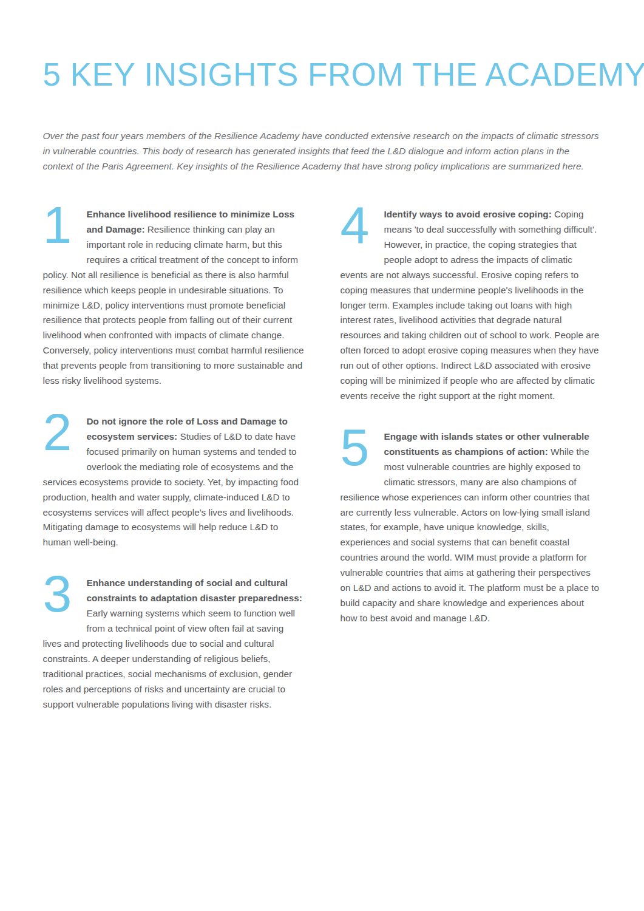5 KEY INSIGHTS FROM THE ACADEMY
Over the past four years members of the Resilience Academy have conducted extensive research on the impacts of climatic stressors in vulnerable countries. This body of research has generated insights that feed the L&D dialogue and inform action plans in the context of the Paris Agreement. Key insights of the Resilience Academy that have strong policy implications are summarized here.
1
Enhance livelihood resilience to minimize Loss and Damage: Resilience thinking can play an important role in reducing climate harm, but this requires a critical treatment of the concept to inform policy. Not all resilience is beneficial as there is also harmful resilience which keeps people in undesirable situations. To minimize L&D, policy interventions must promote beneficial resilience that protects people from falling out of their current livelihood when confronted with impacts of climate change. Conversely, policy interventions must combat harmful resilience that prevents people from transitioning to more sustainable and less risky livelihood systems.
2
Do not ignore the role of Loss and Damage to ecosystem services: Studies of L&D to date have focused primarily on human systems and tended to overlook the mediating role of ecosystems and the services ecosystems provide to society. Yet, by impacting food production, health and water supply, climate-induced L&D to ecosystems services will affect people's lives and livelihoods. Mitigating damage to ecosystems will help reduce L&D to human well-being.
3
Enhance understanding of social and cultural constraints to adaptation disaster preparedness: Early warning systems which seem to function well from a technical point of view often fail at saving lives and protecting livelihoods due to social and cultural constraints. A deeper understanding of religious beliefs, traditional practices, social mechanisms of exclusion, gender roles and perceptions of risks and uncertainty are crucial to support vulnerable populations living with disaster risks.
4
Identify ways to avoid erosive coping: Coping means 'to deal successfully with something difficult'. However, in practice, the coping strategies that people adopt to adress the impacts of climatic events are not always successful. Erosive coping refers to coping measures that undermine people's livelihoods in the longer term. Examples include taking out loans with high interest rates, livelihood activities that degrade natural resources and taking children out of school to work. People are often forced to adopt erosive coping measures when they have run out of other options. Indirect L&D associated with erosive coping will be minimized if people who are affected by climatic events receive the right support at the right moment.
5
Engage with islands states or other vulnerable constituents as champions of action: While the most vulnerable countries are highly exposed to climatic stressors, many are also champions of resilience whose experiences can inform other countries that are currently less vulnerable. Actors on low-lying small island states, for example, have unique knowledge, skills, experiences and social systems that can benefit coastal countries around the world. WIM must provide a platform for vulnerable countries that aims at gathering their perspectives on L&D and actions to avoid it. The platform must be a place to build capacity and share knowledge and experiences about how to best avoid and manage L&D.